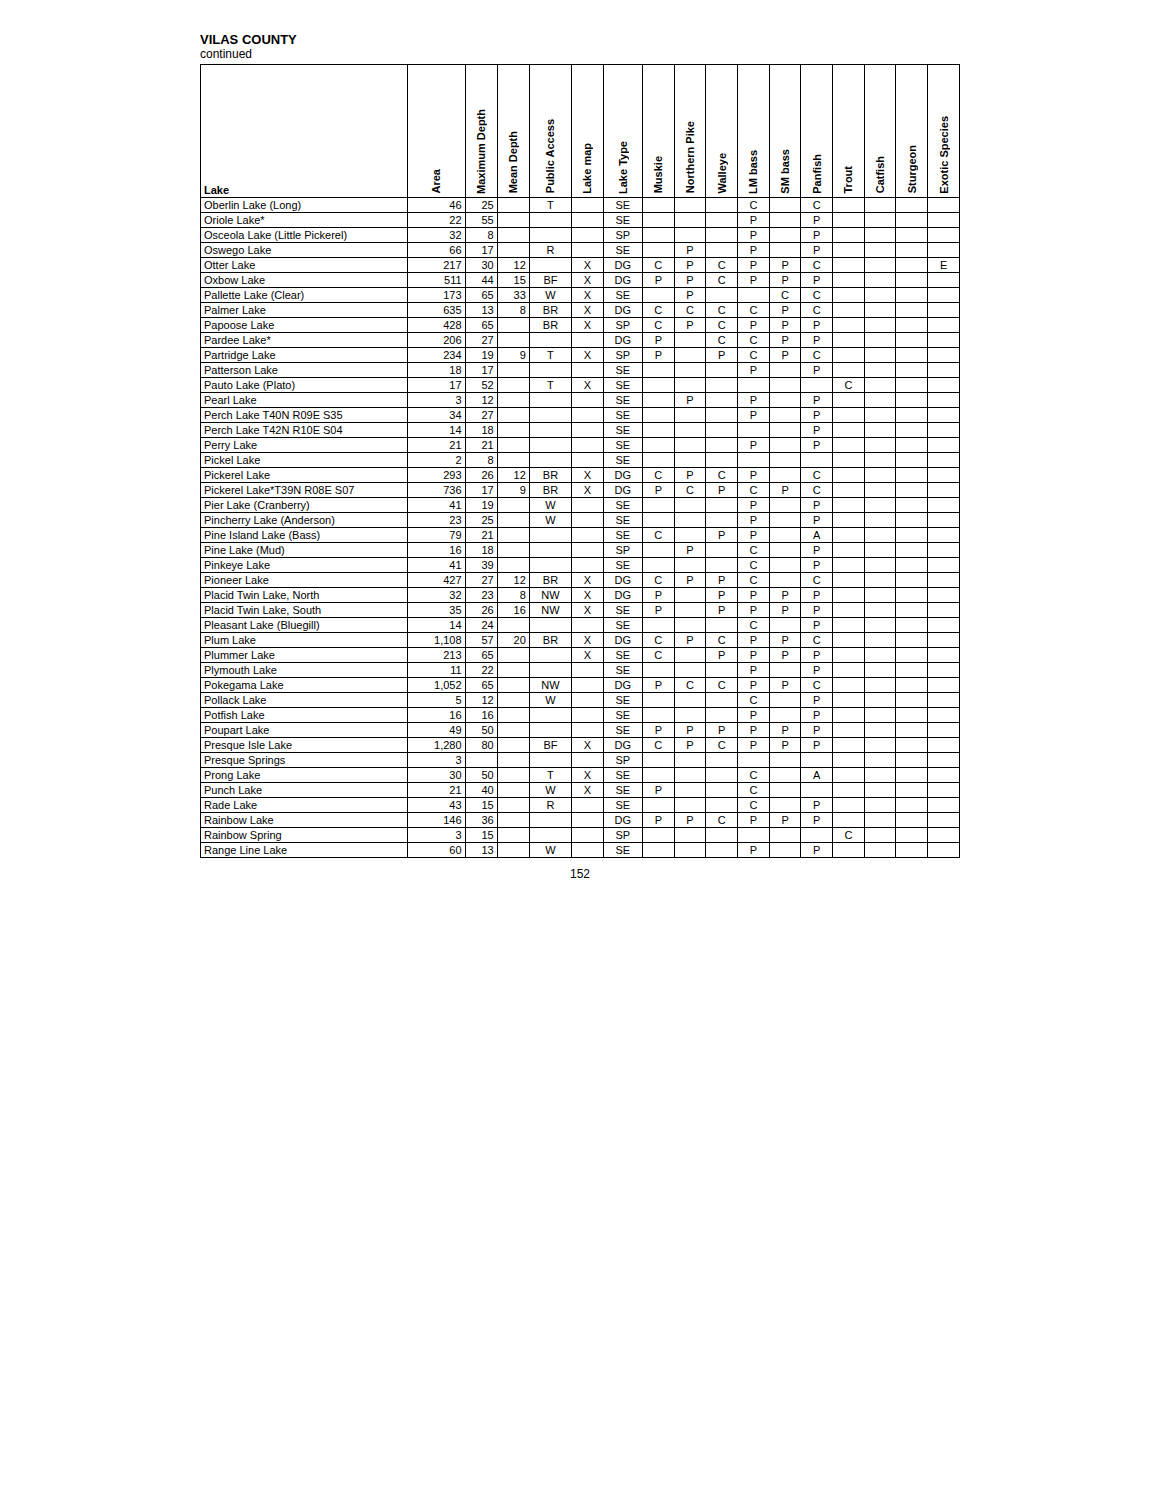VILAS COUNTY continued
| Lake | Area | Maximum Depth | Mean Depth | Public Access | Lake map | Lake Type | Muskie | Northern Pike | Walleye | LM bass | SM bass | Panfish | Trout | Catfish | Sturgeon | Exotic Species |
| --- | --- | --- | --- | --- | --- | --- | --- | --- | --- | --- | --- | --- | --- | --- | --- | --- |
| Oberlin Lake (Long) | 46 | 25 | | T | | SE | | | | C | | C | | | | |
| Oriole Lake* | 22 | 55 | | | | SE | | | | P | | P | | | | |
| Osceola Lake (Little Pickerel) | 32 | 8 | | | | SP | | | | P | | P | | | | |
| Oswego Lake | 66 | 17 | | R | | SE | | P | | P | | P | | | | |
| Otter Lake | 217 | 30 | 12 | | X | DG | C | P | C | P | P | C | | | | E |
| Oxbow Lake | 511 | 44 | 15 | BF | X | DG | P | P | C | P | P | P | | | | |
| Pallette Lake (Clear) | 173 | 65 | 33 | W | X | SE | | P | | | C | C | | | | |
| Palmer Lake | 635 | 13 | 8 | BR | X | DG | C | C | C | C | P | C | | | | |
| Papoose Lake | 428 | 65 | | BR | X | SP | C | P | C | P | P | P | | | | |
| Pardee Lake* | 206 | 27 | | | | DG | P | | C | C | P | P | | | | |
| Partridge Lake | 234 | 19 | 9 | T | X | SP | P | | P | C | P | C | | | | |
| Patterson Lake | 18 | 17 | | | | SE | | | | P | | P | | | | |
| Pauto Lake (Plato) | 17 | 52 | | T | X | SE | | | | | | | C | | | |
| Pearl Lake | 3 | 12 | | | | SE | | P | | P | | P | | | | |
| Perch Lake T40N R09E S35 | 34 | 27 | | | | SE | | | | P | | P | | | | |
| Perch Lake T42N R10E S04 | 14 | 18 | | | | SE | | | | | | P | | | | |
| Perry Lake | 21 | 21 | | | | SE | | | | P | | P | | | | |
| Pickel Lake | 2 | 8 | | | | SE | | | | | | | | | | |
| Pickerel Lake | 293 | 26 | 12 | BR | X | DG | C | P | C | P | | C | | | | |
| Pickerel Lake*T39N R08E S07 | 736 | 17 | 9 | BR | X | DG | P | C | P | C | P | C | | | | |
| Pier Lake (Cranberry) | 41 | 19 | | W | | SE | | | | P | | P | | | | |
| Pincherry Lake (Anderson) | 23 | 25 | | W | | SE | | | | P | | P | | | | |
| Pine Island Lake (Bass) | 79 | 21 | | | | SE | C | | P | P | | A | | | | |
| Pine Lake (Mud) | 16 | 18 | | | | SP | | P | | C | | P | | | | |
| Pinkeye Lake | 41 | 39 | | | | SE | | | | C | | P | | | | |
| Pioneer Lake | 427 | 27 | 12 | BR | X | DG | C | P | P | C | | C | | | | |
| Placid Twin Lake, North | 32 | 23 | 8 | NW | X | DG | P | | P | P | P | P | | | | |
| Placid Twin Lake, South | 35 | 26 | 16 | NW | X | SE | P | | P | P | P | P | | | | |
| Pleasant Lake (Bluegill) | 14 | 24 | | | | SE | | | | C | | P | | | | |
| Plum Lake | 1,108 | 57 | 20 | BR | X | DG | C | P | C | P | P | C | | | | |
| Plummer Lake | 213 | 65 | | | X | SE | C | | P | P | P | P | | | | |
| Plymouth Lake | 11 | 22 | | | | SE | | | | P | | P | | | | |
| Pokegama Lake | 1,052 | 65 | | NW | | DG | P | C | C | P | P | C | | | | |
| Pollack Lake | 5 | 12 | | W | | SE | | | | C | | P | | | | |
| Potfish Lake | 16 | 16 | | | | SE | | | | P | | P | | | | |
| Poupart Lake | 49 | 50 | | | | SE | P | P | P | P | P | P | | | | |
| Presque Isle Lake | 1,280 | 80 | | BF | X | DG | C | P | C | P | P | P | | | | |
| Presque Springs | 3 | | | | | SP | | | | | | | | | | |
| Prong Lake | 30 | 50 | | T | X | SE | | | | C | | A | | | | |
| Punch Lake | 21 | 40 | | W | X | SE | P | | | C | | | | | | |
| Rade Lake | 43 | 15 | | R | | SE | | | | C | | P | | | | |
| Rainbow Lake | 146 | 36 | | | | DG | P | P | C | P | P | P | | | | |
| Rainbow Spring | 3 | 15 | | | | SP | | | | | | | C | | | |
| Range Line Lake | 60 | 13 | | W | | SE | | | | P | | P | | | | |
152